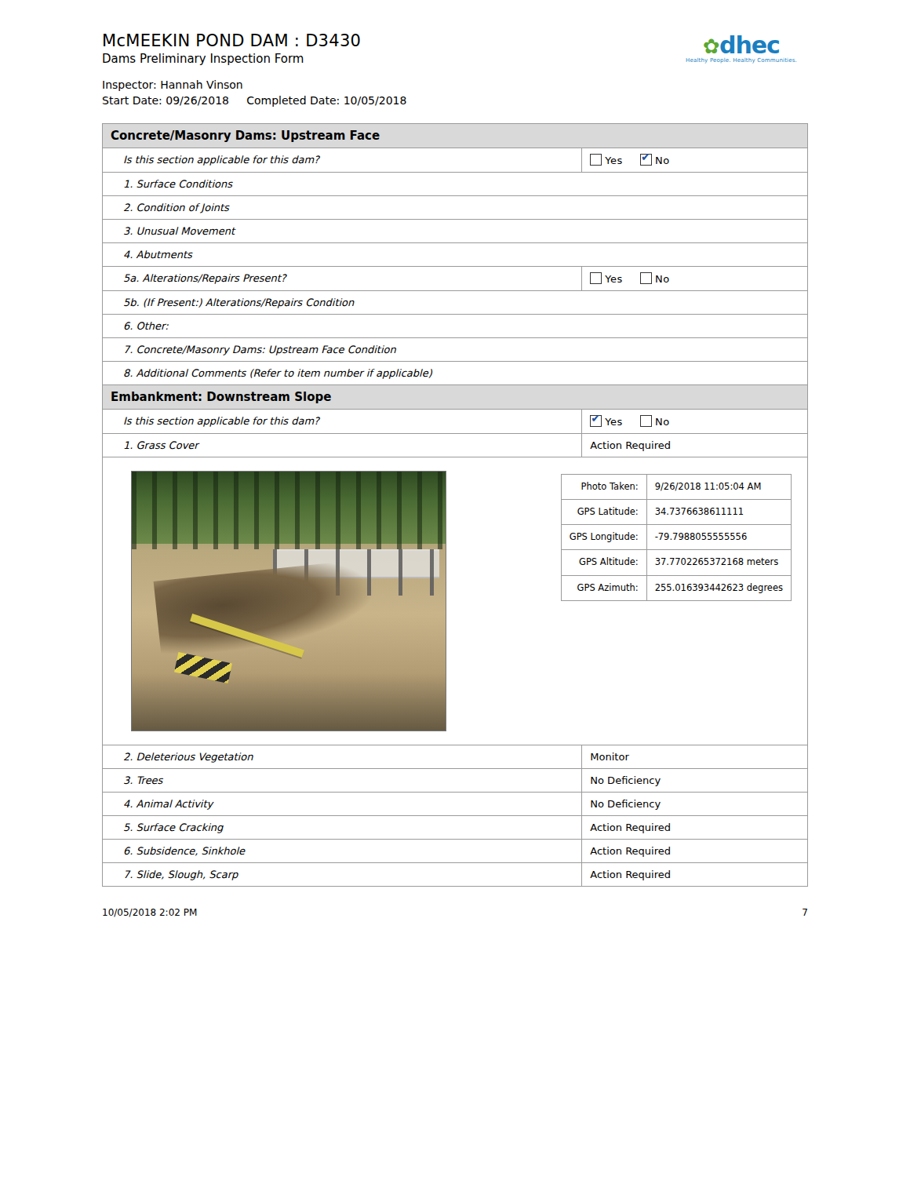✿dhec
Healthy People. Healthy Communities.
McMEEKIN POND DAM : D3430
Dams Preliminary Inspection Form
Inspector: Hannah Vinson
Start Date: 09/26/2018 Completed Date: 10/05/2018
| Concrete/Masonry Dams: Upstream Face |
| Is this section applicable for this dam? | Yes No |
| 1. Surface Conditions |
| 2. Condition of Joints |
| 3. Unusual Movement |
| 4. Abutments |
| 5a. Alterations/Repairs Present? | Yes No |
| 5b. (If Present:) Alterations/Repairs Condition |
| 6. Other: |
| 7. Concrete/Masonry Dams: Upstream Face Condition |
| 8. Additional Comments (Refer to item number if applicable) |
| Embankment: Downstream Slope |
| Is this section applicable for this dam? | Yes No |
| 1. Grass Cover | Action Required |
| / Photo Taken: / 9/26/2018 11:05:04 AM / / GPS Latitude: / 34.7376638611111 / / GPS Longitude: / -79.7988055555556 / / GPS Altitude: / 37.7702265372168 meters / / GPS Azimuth: / 255.016393442623 degrees / |
| 2. Deleterious Vegetation | Monitor |
| 3. Trees | No Deficiency |
| 4. Animal Activity | No Deficiency |
| 5. Surface Cracking | Action Required |
| 6. Subsidence, Sinkhole | Action Required |
| 7. Slide, Slough, Scarp | Action Required |
10/05/2018 2:02 PM
7